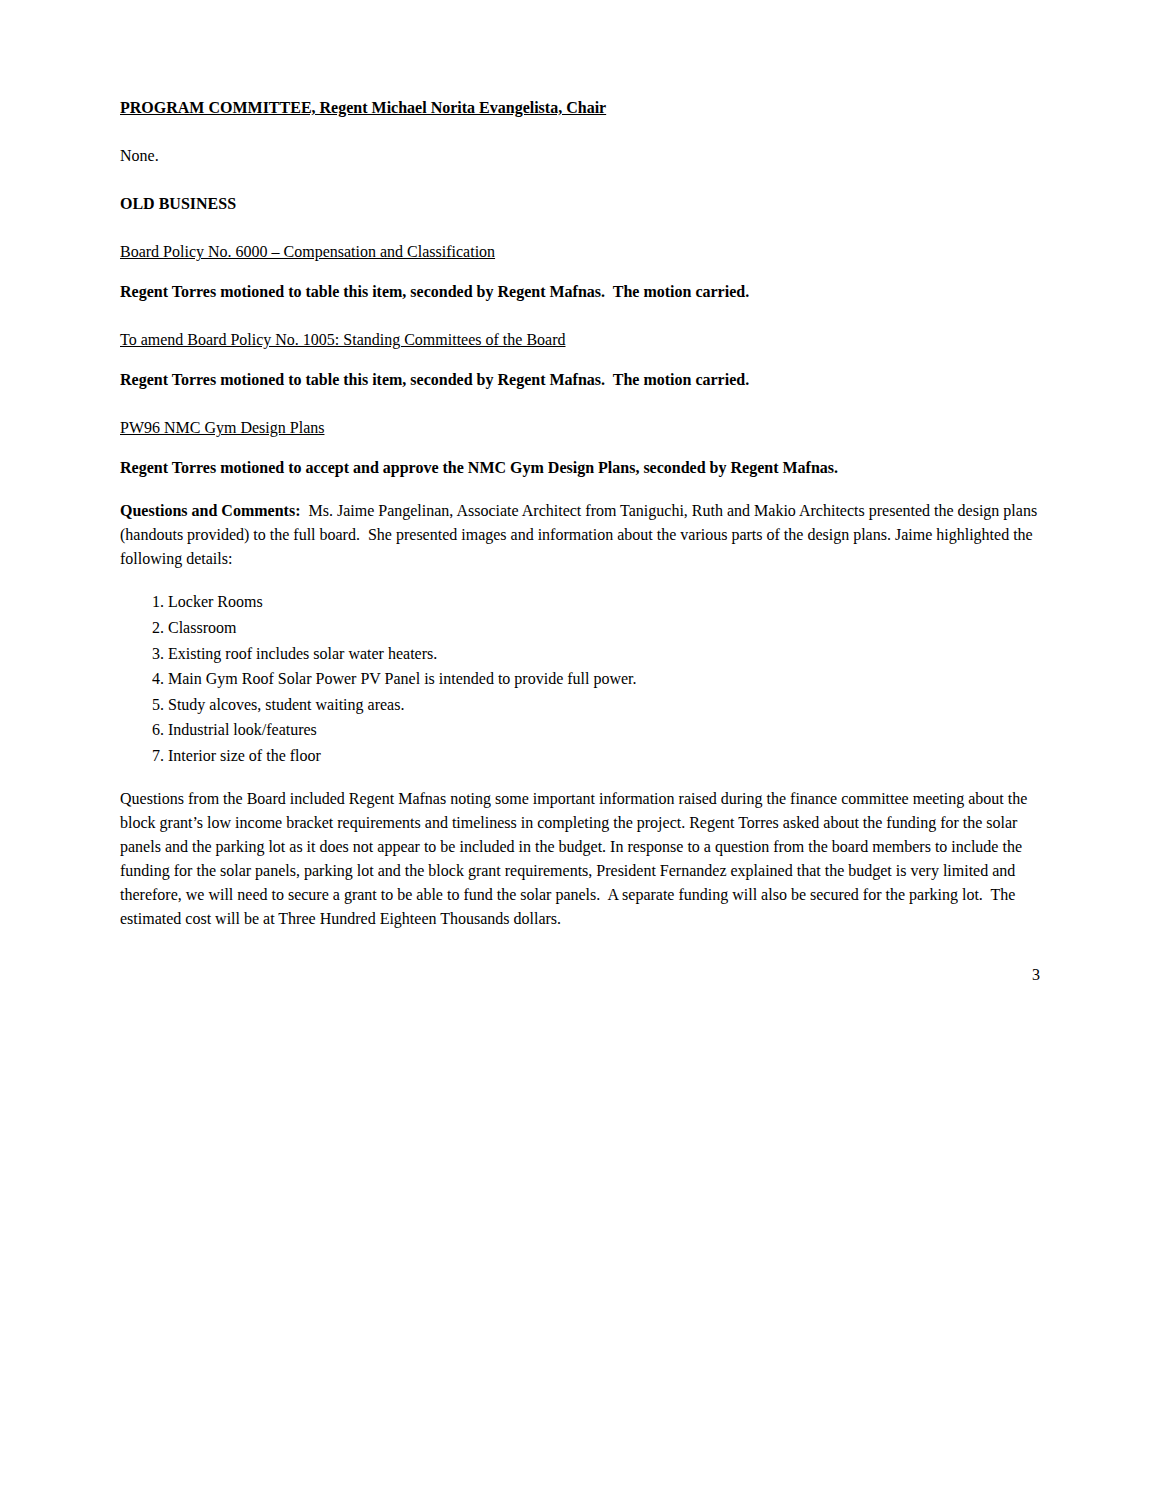PROGRAM COMMITTEE, Regent Michael Norita Evangelista, Chair
None.
OLD BUSINESS
Board Policy No. 6000 – Compensation and Classification
Regent Torres motioned to table this item, seconded by Regent Mafnas. The motion carried.
To amend Board Policy No. 1005: Standing Committees of the Board
Regent Torres motioned to table this item, seconded by Regent Mafnas. The motion carried.
PW96 NMC Gym Design Plans
Regent Torres motioned to accept and approve the NMC Gym Design Plans, seconded by Regent Mafnas.
Questions and Comments: Ms. Jaime Pangelinan, Associate Architect from Taniguchi, Ruth and Makio Architects presented the design plans (handouts provided) to the full board. She presented images and information about the various parts of the design plans. Jaime highlighted the following details:
Locker Rooms
Classroom
Existing roof includes solar water heaters.
Main Gym Roof Solar Power PV Panel is intended to provide full power.
Study alcoves, student waiting areas.
Industrial look/features
Interior size of the floor
Questions from the Board included Regent Mafnas noting some important information raised during the finance committee meeting about the block grant’s low income bracket requirements and timeliness in completing the project. Regent Torres asked about the funding for the solar panels and the parking lot as it does not appear to be included in the budget. In response to a question from the board members to include the funding for the solar panels, parking lot and the block grant requirements, President Fernandez explained that the budget is very limited and therefore, we will need to secure a grant to be able to fund the solar panels. A separate funding will also be secured for the parking lot. The estimated cost will be at Three Hundred Eighteen Thousands dollars.
3